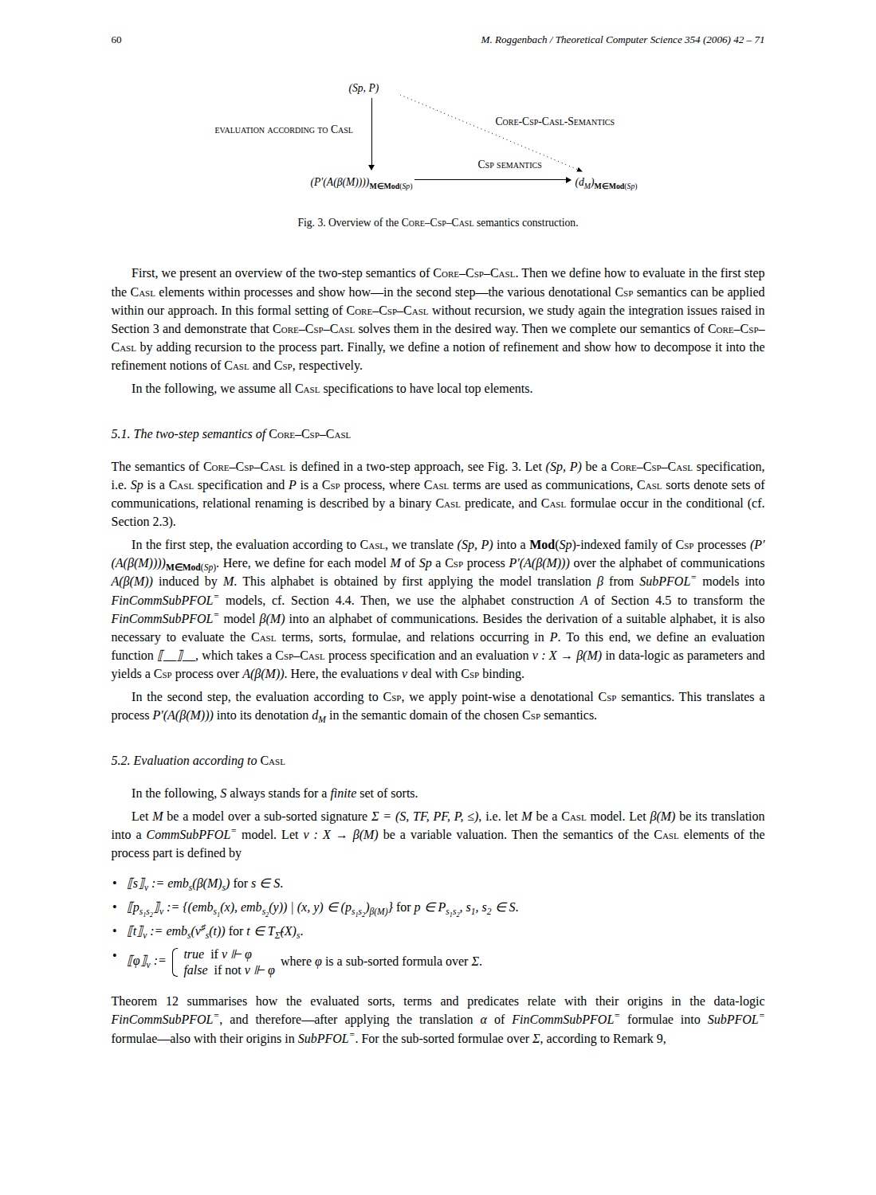60 M. Roggenbach / Theoretical Computer Science 354 (2006) 42 – 71
(Sp, P)
evaluation according to Casl
Core-Csp-Casl-Semantics
(P′(A(β(M))))M∈Mod(Sp)
Csp semantics
(dM)M∈Mod(Sp)
Fig. 3. Overview of the Core–Csp–Casl semantics construction.
First, we present an overview of the two-step semantics of Core–Csp–Casl. Then we define how to evaluate in the first step the Casl elements within processes and show how—in the second step—the various denotational Csp semantics can be applied within our approach. In this formal setting of Core–Csp–Casl without recursion, we study again the integration issues raised in Section 3 and demonstrate that Core–Csp–Casl solves them in the desired way. Then we complete our semantics of Core–Csp–Casl by adding recursion to the process part. Finally, we define a notion of refinement and show how to decompose it into the refinement notions of Casl and Csp, respectively.
In the following, we assume all Casl specifications to have local top elements.
5.1. The two-step semantics of Core–Csp–Casl
The semantics of Core–Csp–Casl is defined in a two-step approach, see Fig. 3. Let (Sp, P) be a Core–Csp–Casl specification, i.e. Sp is a Casl specification and P is a Csp process, where Casl terms are used as communications, Casl sorts denote sets of communications, relational renaming is described by a binary Casl predicate, and Casl formulae occur in the conditional (cf. Section 2.3).
In the first step, the evaluation according to Casl, we translate (Sp, P) into a Mod(Sp)-indexed family of Csp processes (P′(A(β(M))))M∈Mod(Sp). Here, we define for each model M of Sp a Csp process P′(A(β(M))) over the alphabet of communications A(β(M)) induced by M. This alphabet is obtained by first applying the model translation β from SubPFOL= models into FinCommSubPFOL= models, cf. Section 4.4. Then, we use the alphabet construction A of Section 4.5 to transform the FinCommSubPFOL= model β(M) into an alphabet of communications. Besides the derivation of a suitable alphabet, it is also necessary to evaluate the Casl terms, sorts, formulae, and relations occurring in P. To this end, we define an evaluation function ⟦__⟧__, which takes a Csp–Casl process specification and an evaluation v : X → β(M) in data-logic as parameters and yields a Csp process over A(β(M)). Here, the evaluations v deal with Csp binding.
In the second step, the evaluation according to Csp, we apply point-wise a denotational Csp semantics. This translates a process P′(A(β(M))) into its denotation dM in the semantic domain of the chosen Csp semantics.
5.2. Evaluation according to Casl
In the following, S always stands for a finite set of sorts.
Let M be a model over a sub-sorted signature Σ = (S, TF, PF, P, ≤), i.e. let M be a Casl model. Let β(M) be its translation into a CommSubPFOL= model. Let v : X → β(M) be a variable valuation. Then the semantics of the Casl elements of the process part is defined by
⟦s⟧v := embs(β(M)s) for s ∈ S.
⟦ps1s2⟧v := {(embs1(x), embs2(y)) | (x, y) ∈ (ps1s2)β(M)} for p ∈ Ps1s2, s1, s2 ∈ S.
⟦t⟧v := embs(v♯s(t)) for t ∈ TΣ̂(X)s.
⟦φ⟧v := true if v ⊩ φ false if not v ⊩ φ where φ is a sub-sorted formula over Σ.
Theorem 12 summarises how the evaluated sorts, terms and predicates relate with their origins in the data-logic FinCommSubPFOL=, and therefore—after applying the translation α of FinCommSubPFOL= formulae into SubPFOL= formulae—also with their origins in SubPFOL=. For the sub-sorted formulae over Σ, according to Remark 9,